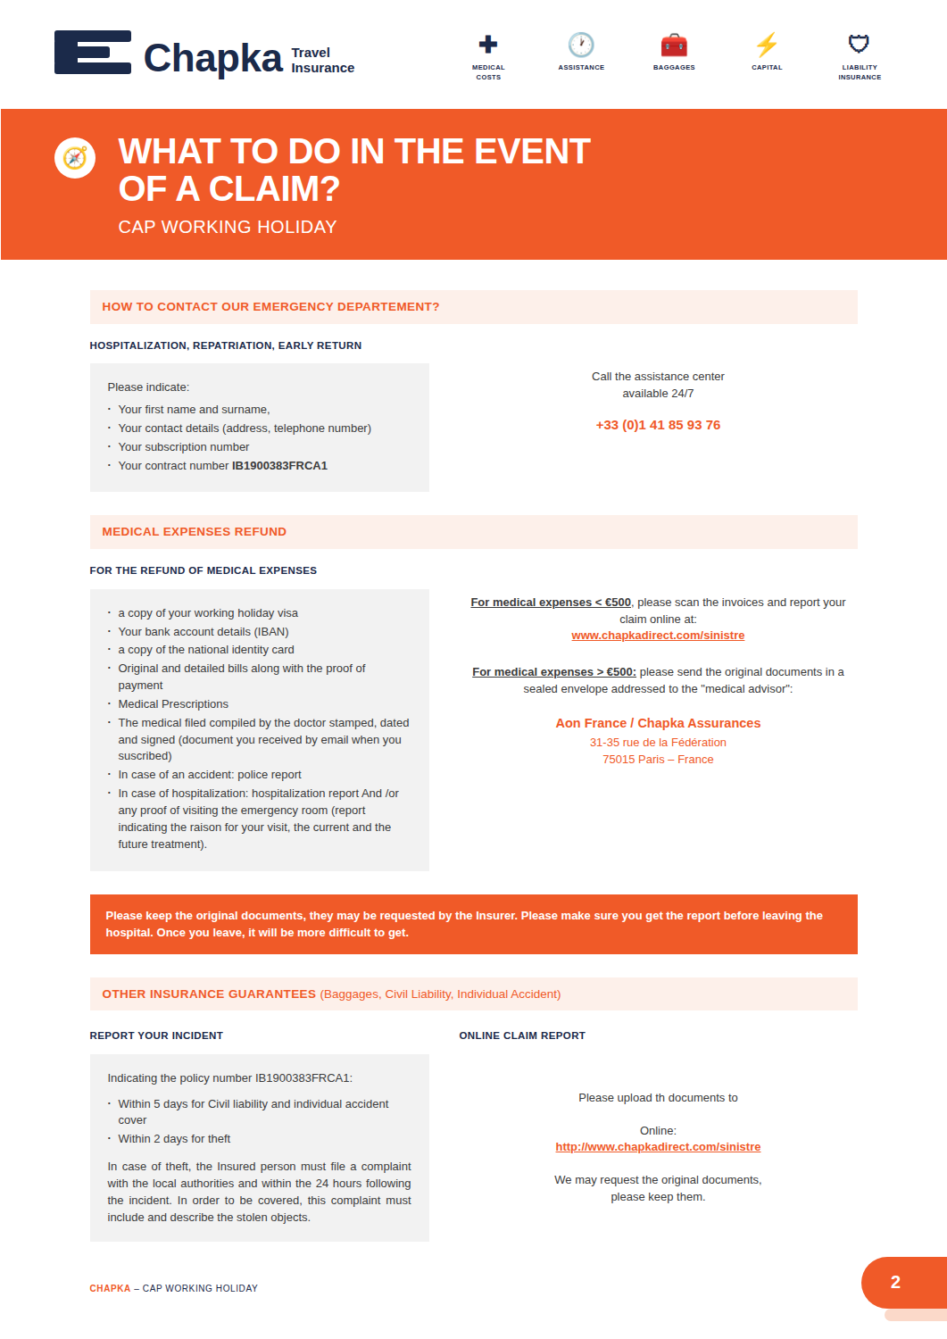Chapka
Travel
Insurance
✚Medical
Costs
🕐Assistance
🧰Baggages
⚡Capital
🛡Liability
Insurance
🧭
What to do in the event
of a claim?
CAP Working Holiday
How to contact our emergency departement?
Hospitalization, repatriation, early return
Please indicate:
Your first name and surname,
Your contact details (address, telephone number)
Your subscription number
Your contract number IB1900383FRCA1
Call the assistance center
available 24/7
+33 (0)1 41 85 93 76
Medical expenses refund
For the refund of medical expenses
a copy of your working holiday visa
Your bank account details (IBAN)
a copy of the national identity card
Original and detailed bills along with the proof of payment
Medical Prescriptions
The medical filed compiled by the doctor stamped, dated and signed (document you received by email when you suscribed)
In case of an accident: police report
In case of hospitalization: hospitalization report And /or any proof of visiting the emergency room (report indicating the raison for your visit, the current and the future treatment).
For medical expenses < €500, please scan the invoices and report your claim online at:
www.chapkadirect.com/sinistre
For medical expenses > €500: please send the original documents in a sealed envelope addressed to the "medical advisor":
Aon France / Chapka Assurances
31-35 rue de la Fédération
75015 Paris – France
Please keep the original documents, they may be requested by the Insurer. Please make sure you get the report before leaving the hospital. Once you leave, it will be more difficult to get.
Other insurance guarantees (Baggages, Civil Liability, Individual Accident)
Report your incident
Indicating the policy number IB1900383FRCA1:
Within 5 days for Civil liability and individual accident cover
Within 2 days for theft
In case of theft, the Insured person must file a complaint with the local authorities and within the 24 hours following the incident. In order to be covered, this complaint must include and describe the stolen objects.
Online claim report
Please upload th documents to
Online:
http://www.chapkadirect.com/sinistre
We may request the original documents,
please keep them.
Chapka – CAP Working Holiday
2